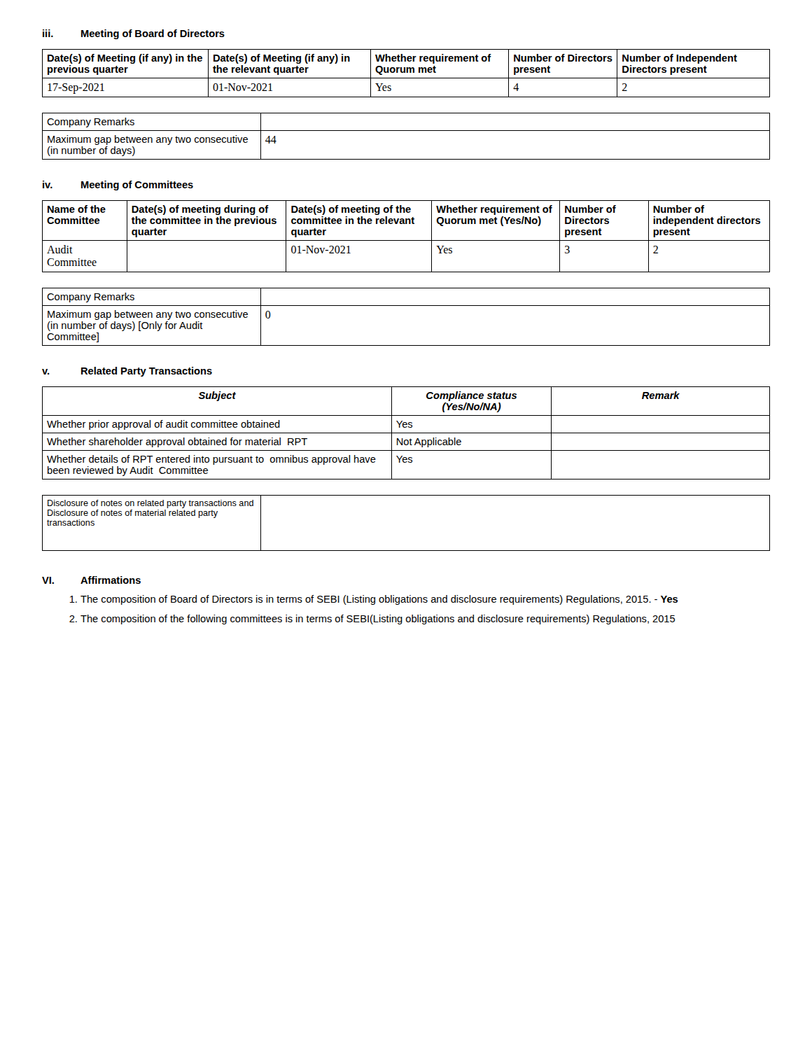iii. Meeting of Board of Directors
| Date(s) of Meeting (if any) in the previous quarter | Date(s) of Meeting (if any) in the relevant quarter | Whether requirement of Quorum met | Number of Directors present | Number of Independent Directors present |
| --- | --- | --- | --- | --- |
| 17-Sep-2021 | 01-Nov-2021 | Yes | 4 | 2 |
| Company Remarks | |
| Maximum gap between any two consecutive (in number of days) | 44 |
iv. Meeting of Committees
| Name of the Committee | Date(s) of meeting during of the committee in the previous quarter | Date(s) of meeting of the committee in the relevant quarter | Whether requirement of Quorum met (Yes/No) | Number of Directors present | Number of independent directors present |
| --- | --- | --- | --- | --- | --- |
| Audit Committee | | 01-Nov-2021 | Yes | 3 | 2 |
| Company Remarks | |
| Maximum gap between any two consecutive (in number of days) [Only for Audit Committee] | 0 |
v. Related Party Transactions
| Subject | Compliance status (Yes/No/NA) | Remark |
| --- | --- | --- |
| Whether prior approval of audit committee obtained | Yes | |
| Whether shareholder approval obtained for material RPT | Not Applicable | |
| Whether details of RPT entered into pursuant to omnibus approval have been reviewed by Audit Committee | Yes | |
| Disclosure of notes on related party transactions and Disclosure of notes of material related party transactions | |
VI. Affirmations
The composition of Board of Directors is in terms of SEBI (Listing obligations and disclosure requirements) Regulations, 2015. - Yes
The composition of the following committees is in terms of SEBI(Listing obligations and disclosure requirements) Regulations, 2015